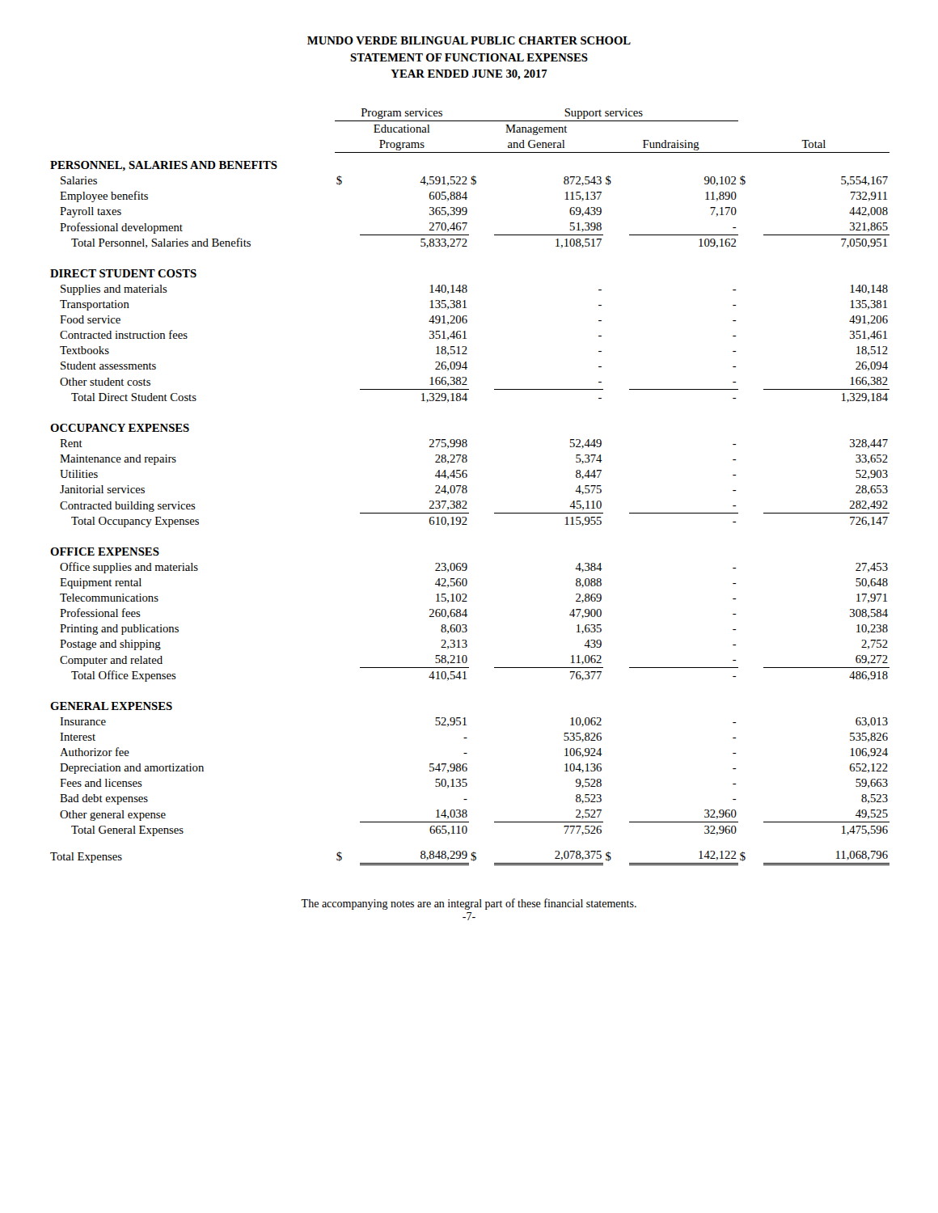MUNDO VERDE BILINGUAL PUBLIC CHARTER SCHOOL
STATEMENT OF FUNCTIONAL EXPENSES
YEAR ENDED JUNE 30, 2017
| | Program services | Support services | |
| | Educational | Management | | |
| | Programs | and General | Fundraising | Total |
| PERSONNEL, SALARIES AND BENEFITS | |
| Salaries | $ | 4,591,522 | $ | 872,543 | $ | 90,102 | $ | 5,554,167 |
| Employee benefits | | 605,884 | | 115,137 | | 11,890 | | 732,911 |
| Payroll taxes | | 365,399 | | 69,439 | | 7,170 | | 442,008 |
| Professional development | | 270,467 | | 51,398 | | - | | 321,865 |
| Total Personnel, Salaries and Benefits | | 5,833,272 | | 1,108,517 | | 109,162 | | 7,050,951 |
| DIRECT STUDENT COSTS | |
| Supplies and materials | | 140,148 | | - | | - | | 140,148 |
| Transportation | | 135,381 | | - | | - | | 135,381 |
| Food service | | 491,206 | | - | | - | | 491,206 |
| Contracted instruction fees | | 351,461 | | - | | - | | 351,461 |
| Textbooks | | 18,512 | | - | | - | | 18,512 |
| Student assessments | | 26,094 | | - | | - | | 26,094 |
| Other student costs | | 166,382 | | - | | - | | 166,382 |
| Total Direct Student Costs | | 1,329,184 | | - | | - | | 1,329,184 |
| OCCUPANCY EXPENSES | |
| Rent | | 275,998 | | 52,449 | | - | | 328,447 |
| Maintenance and repairs | | 28,278 | | 5,374 | | - | | 33,652 |
| Utilities | | 44,456 | | 8,447 | | - | | 52,903 |
| Janitorial services | | 24,078 | | 4,575 | | - | | 28,653 |
| Contracted building services | | 237,382 | | 45,110 | | - | | 282,492 |
| Total Occupancy Expenses | | 610,192 | | 115,955 | | - | | 726,147 |
| OFFICE EXPENSES | |
| Office supplies and materials | | 23,069 | | 4,384 | | - | | 27,453 |
| Equipment rental | | 42,560 | | 8,088 | | - | | 50,648 |
| Telecommunications | | 15,102 | | 2,869 | | - | | 17,971 |
| Professional fees | | 260,684 | | 47,900 | | - | | 308,584 |
| Printing and publications | | 8,603 | | 1,635 | | - | | 10,238 |
| Postage and shipping | | 2,313 | | 439 | | - | | 2,752 |
| Computer and related | | 58,210 | | 11,062 | | - | | 69,272 |
| Total Office Expenses | | 410,541 | | 76,377 | | - | | 486,918 |
| GENERAL EXPENSES | |
| Insurance | | 52,951 | | 10,062 | | - | | 63,013 |
| Interest | | - | | 535,826 | | - | | 535,826 |
| Authorizor fee | | - | | 106,924 | | - | | 106,924 |
| Depreciation and amortization | | 547,986 | | 104,136 | | - | | 652,122 |
| Fees and licenses | | 50,135 | | 9,528 | | - | | 59,663 |
| Bad debt expenses | | - | | 8,523 | | - | | 8,523 |
| Other general expense | | 14,038 | | 2,527 | | 32,960 | | 49,525 |
| Total General Expenses | | 665,110 | | 777,526 | | 32,960 | | 1,475,596 |
| Total Expenses | $ | 8,848,299 | $ | 2,078,375 | $ | 142,122 | $ | 11,068,796 |
The accompanying notes are an integral part of these financial statements.
-7-